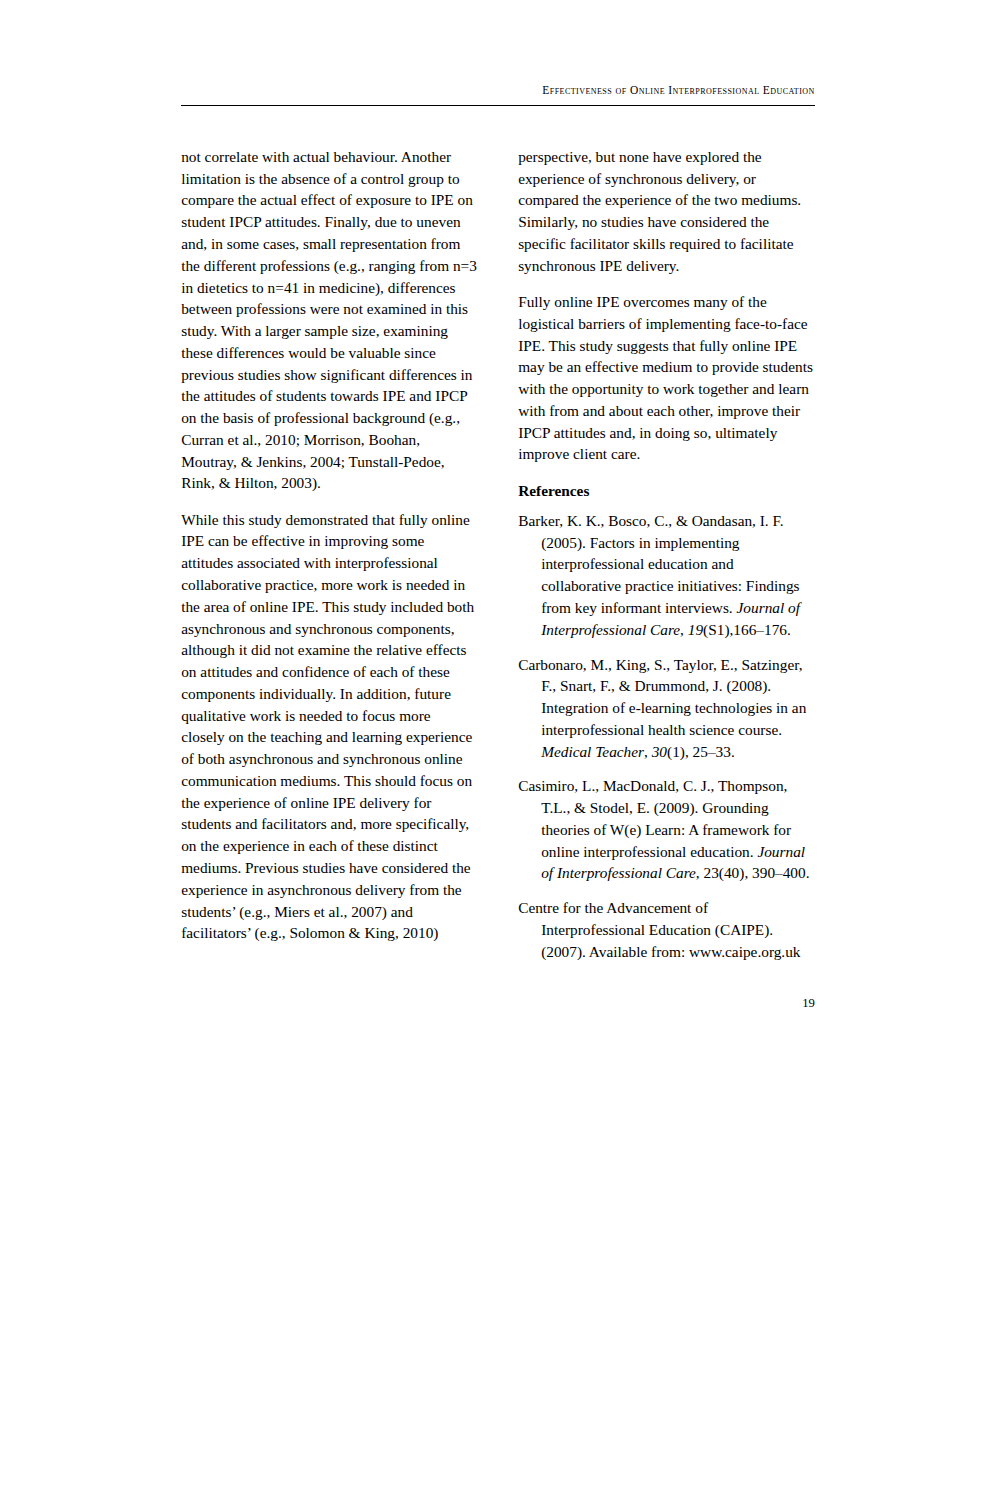Effectiveness of Online Interprofessional Education
not correlate with actual behaviour. Another limitation is the absence of a control group to compare the actual effect of exposure to IPE on student IPCP attitudes. Finally, due to uneven and, in some cases, small representation from the different professions (e.g., ranging from n=3 in dietetics to n=41 in medicine), differences between professions were not examined in this study. With a larger sample size, examining these differences would be valuable since previous studies show significant differences in the attitudes of students towards IPE and IPCP on the basis of professional background (e.g., Curran et al., 2010; Morrison, Boohan, Moutray, & Jenkins, 2004; Tunstall-Pedoe, Rink, & Hilton, 2003).
While this study demonstrated that fully online IPE can be effective in improving some attitudes associated with interprofessional collaborative practice, more work is needed in the area of online IPE. This study included both asynchronous and synchronous components, although it did not examine the relative effects on attitudes and confidence of each of these components individually. In addition, future qualitative work is needed to focus more closely on the teaching and learning experience of both asynchronous and synchronous online communication mediums. This should focus on the experience of online IPE delivery for students and facilitators and, more specifically, on the experience in each of these distinct mediums. Previous studies have considered the experience in asynchronous delivery from the students’ (e.g., Miers et al., 2007) and facilitators’ (e.g., Solomon & King, 2010) perspective, but none have explored the experience of synchronous delivery, or compared the experience of the two mediums. Similarly, no studies have considered the specific facilitator skills required to facilitate synchronous IPE delivery.
Fully online IPE overcomes many of the logistical barriers of implementing face-to-face IPE. This study suggests that fully online IPE may be an effective medium to provide students with the opportunity to work together and learn with from and about each other, improve their IPCP attitudes and, in doing so, ultimately improve client care.
References
Barker, K. K., Bosco, C., & Oandasan, I. F. (2005). Factors in implementing interprofessional education and collaborative practice initiatives: Findings from key informant interviews. Journal of Interprofessional Care, 19(S1),166–176.
Carbonaro, M., King, S., Taylor, E., Satzinger, F., Snart, F., & Drummond, J. (2008). Integration of e-learning technologies in an interprofessional health science course. Medical Teacher, 30(1), 25–33.
Casimiro, L., MacDonald, C. J., Thompson, T.L., & Stodel, E. (2009). Grounding theories of W(e) Learn: A framework for online interprofessional education. Journal of Interprofessional Care, 23(40), 390–400.
Centre for the Advancement of Interprofessional Education (CAIPE). (2007). Available from: www.caipe.org.uk
19